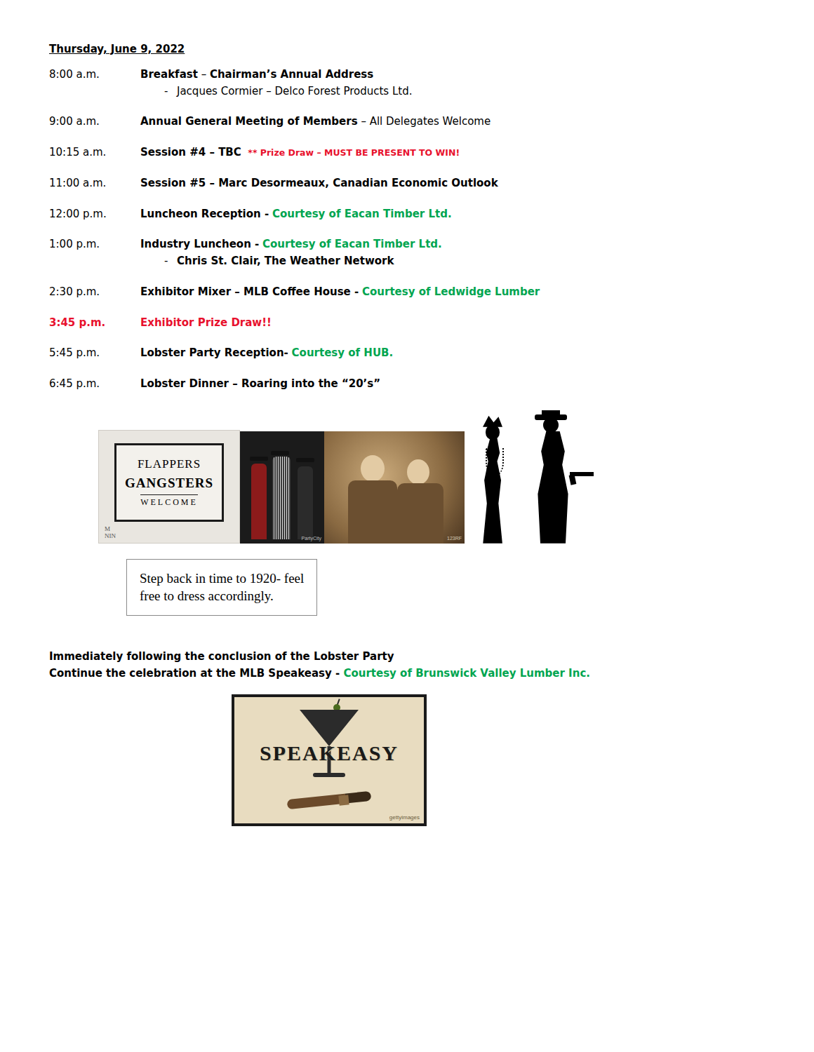Thursday, June 9, 2022
8:00 a.m.
Breakfast – Chairman’s Annual Address
-Jacques Cormier – Delco Forest Products Ltd.
9:00 a.m.
Annual General Meeting of Members – All Delegates Welcome
10:15 a.m.
Session #4 – TBC ** Prize Draw – MUST BE PRESENT TO WIN!
11:00 a.m.
Session #5 – Marc Desormeaux, Canadian Economic Outlook
12:00 p.m.
Luncheon Reception - Courtesy of Eacan Timber Ltd.
1:00 p.m.
Industry Luncheon - Courtesy of Eacan Timber Ltd.
-Chris St. Clair, The Weather Network
2:30 p.m.
Exhibitor Mixer – MLB Coffee House - Courtesy of Ledwidge Lumber
3:45 p.m.
Exhibitor Prize Draw!!
5:45 p.m.
Lobster Party Reception- Courtesy of HUB.
6:45 p.m.
Lobster Dinner – Roaring into the “20’s”
FLAPPERS
GANGSTERS
WELCOME
M
NIN
PartyCity
123RF
Step back in time to 1920- feel
free to dress accordingly.
Immediately following the conclusion of the Lobster Party
Continue the celebration at the MLB Speakeasy - Courtesy of Brunswick Valley Lumber Inc.
SPEAKEASY
gettyimages